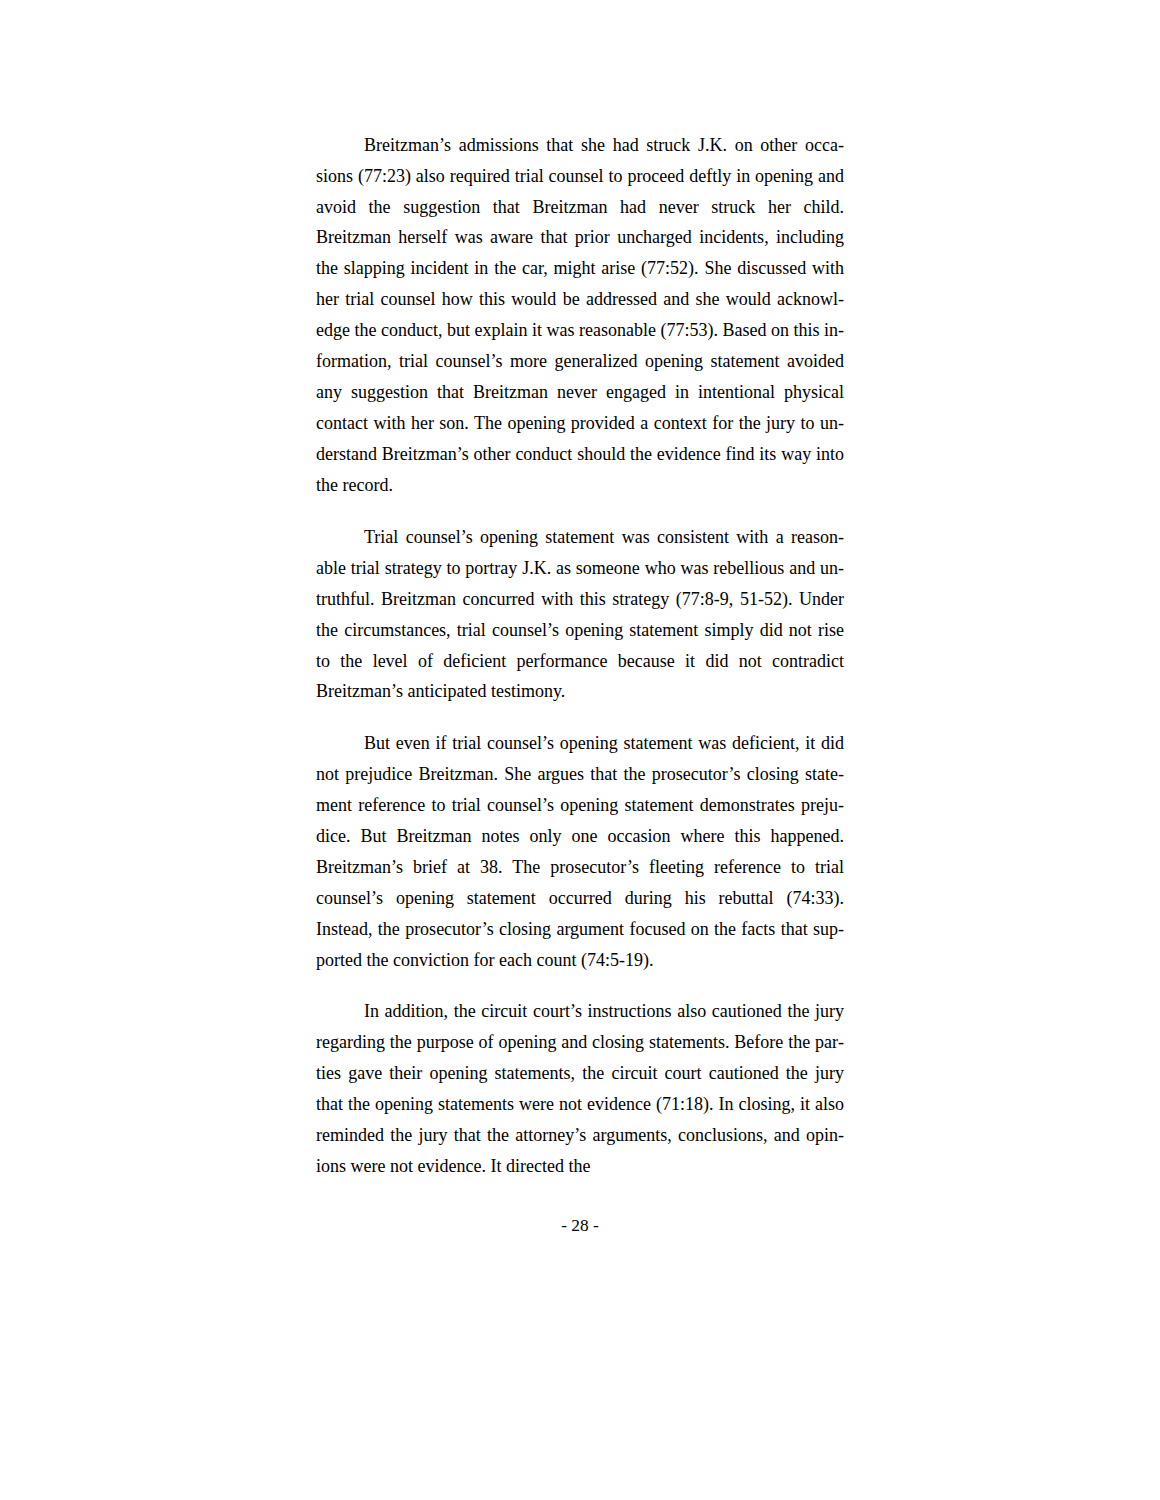Breitzman’s admissions that she had struck J.K. on other occasions (77:23) also required trial counsel to proceed deftly in opening and avoid the suggestion that Breitzman had never struck her child. Breitzman herself was aware that prior uncharged incidents, including the slapping incident in the car, might arise (77:52). She discussed with her trial counsel how this would be addressed and she would acknowledge the conduct, but explain it was reasonable (77:53). Based on this information, trial counsel’s more generalized opening statement avoided any suggestion that Breitzman never engaged in intentional physical contact with her son. The opening provided a context for the jury to understand Breitzman’s other conduct should the evidence find its way into the record.
Trial counsel’s opening statement was consistent with a reasonable trial strategy to portray J.K. as someone who was rebellious and untruthful. Breitzman concurred with this strategy (77:8-9, 51-52). Under the circumstances, trial counsel’s opening statement simply did not rise to the level of deficient performance because it did not contradict Breitzman’s anticipated testimony.
But even if trial counsel’s opening statement was deficient, it did not prejudice Breitzman. She argues that the prosecutor’s closing statement reference to trial counsel’s opening statement demonstrates prejudice. But Breitzman notes only one occasion where this happened. Breitzman’s brief at 38. The prosecutor’s fleeting reference to trial counsel’s opening statement occurred during his rebuttal (74:33). Instead, the prosecutor’s closing argument focused on the facts that supported the conviction for each count (74:5-19).
In addition, the circuit court’s instructions also cautioned the jury regarding the purpose of opening and closing statements. Before the parties gave their opening statements, the circuit court cautioned the jury that the opening statements were not evidence (71:18). In closing, it also reminded the jury that the attorney’s arguments, conclusions, and opinions were not evidence. It directed the
- 28 -